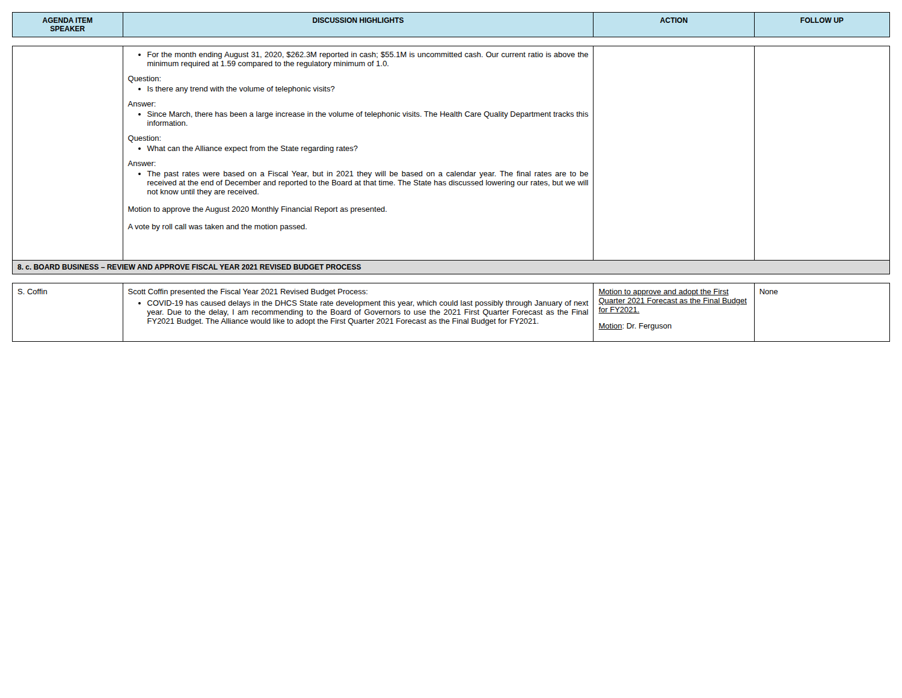| AGENDA ITEM SPEAKER | DISCUSSION HIGHLIGHTS | ACTION | FOLLOW UP |
| --- | --- | --- | --- |
| | For the month ending August 31, 2020, $262.3M reported in cash; $55.1M is uncommitted cash. Our current ratio is above the minimum required at 1.59 compared to the regulatory minimum of 1.0. Question: Is there any trend with the volume of telephonic visits? Answer: Since March, there has been a large increase in the volume of telephonic visits. The Health Care Quality Department tracks this information. Question: What can the Alliance expect from the State regarding rates? Answer: The past rates were based on a Fiscal Year, but in 2021 they will be based on a calendar year. The final rates are to be received at the end of December and reported to the Board at that time. The State has discussed lowering our rates, but we will not know until they are received. Motion to approve the August 2020 Monthly Financial Report as presented. A vote by roll call was taken and the motion passed. | | |
| 8. c. BOARD BUSINESS – REVIEW AND APPROVE FISCAL YEAR 2021 REVISED BUDGET PROCESS |
| S. Coffin | Scott Coffin presented the Fiscal Year 2021 Revised Budget Process: COVID-19 has caused delays in the DHCS State rate development this year, which could last possibly through January of next year. Due to the delay, I am recommending to the Board of Governors to use the 2021 First Quarter Forecast as the Final FY2021 Budget. The Alliance would like to adopt the First Quarter 2021 Forecast as the Final Budget for FY2021. | Motion to approve and adopt the First Quarter 2021 Forecast as the Final Budget for FY2021. Motion : Dr. Ferguson | None |